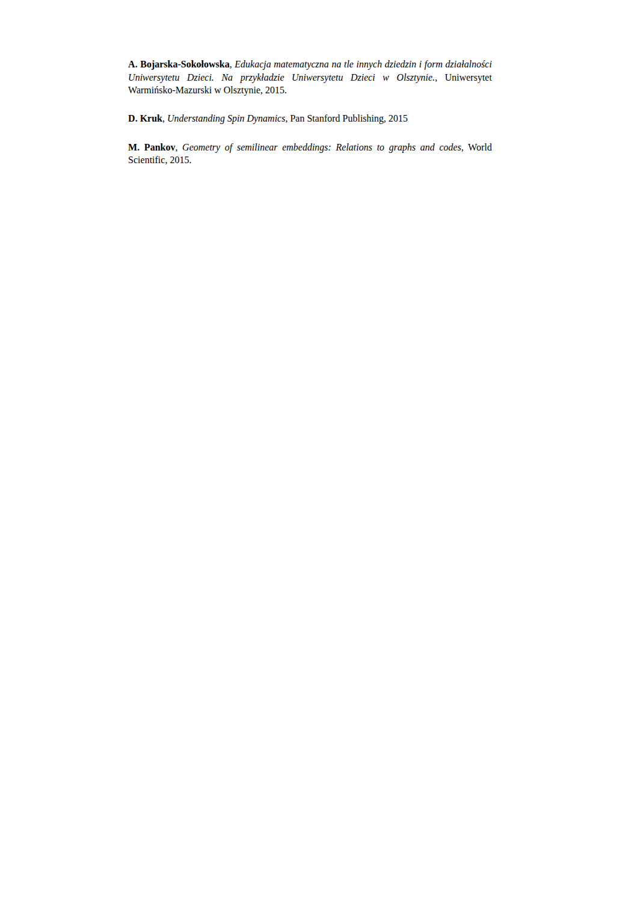A. Bojarska-Sokołowska, Edukacja matematyczna na tle innych dziedzin i form działalności Uniwersytetu Dzieci. Na przykładzie Uniwersytetu Dzieci w Olsztynie., Uniwersytet Warmińsko-Mazurski w Olsztynie, 2015.
D. Kruk, Understanding Spin Dynamics, Pan Stanford Publishing, 2015
M. Pankov, Geometry of semilinear embeddings: Relations to graphs and codes, World Scientific, 2015.